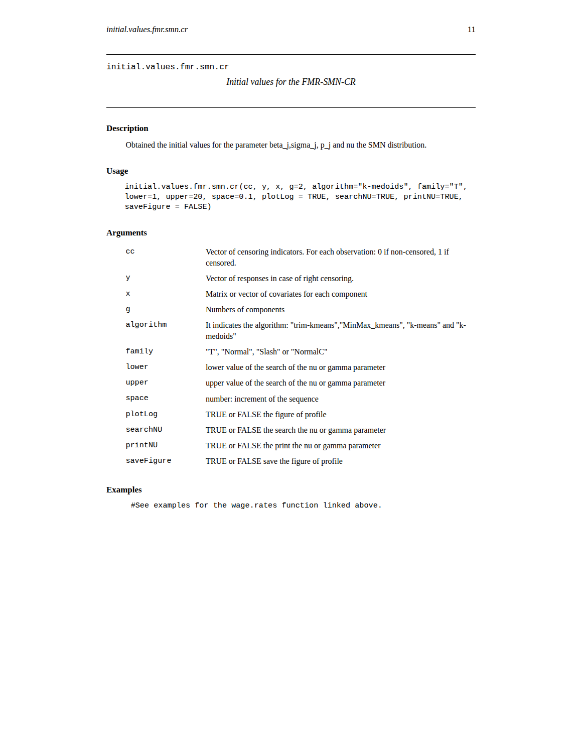initial.values.fmr.smn.cr 11
initial.values.fmr.smn.cr
Initial values for the FMR-SMN-CR
Description
Obtained the initial values for the parameter beta_j,sigma_j, p_j and nu the SMN distribution.
Usage
initial.values.fmr.smn.cr(cc, y, x, g=2, algorithm="k-medoids", family="T",
lower=1, upper=20, space=0.1, plotLog = TRUE, searchNU=TRUE, printNU=TRUE,
saveFigure = FALSE)
Arguments
| cc | Vector of censoring indicators. For each observation: 0 if non-censored, 1 if censored. |
| y | Vector of responses in case of right censoring. |
| x | Matrix or vector of covariates for each component |
| g | Numbers of components |
| algorithm | It indicates the algorithm: "trim-kmeans","MinMax_kmeans", "k-means" and "k-medoids" |
| family | "T", "Normal", "Slash" or "NormalC" |
| lower | lower value of the search of the nu or gamma parameter |
| upper | upper value of the search of the nu or gamma parameter |
| space | number: increment of the sequence |
| plotLog | TRUE or FALSE the figure of profile |
| searchNU | TRUE or FALSE the search the nu or gamma parameter |
| printNU | TRUE or FALSE the print the nu or gamma parameter |
| saveFigure | TRUE or FALSE save the figure of profile |
Examples
#See examples for the wage.rates function linked above.